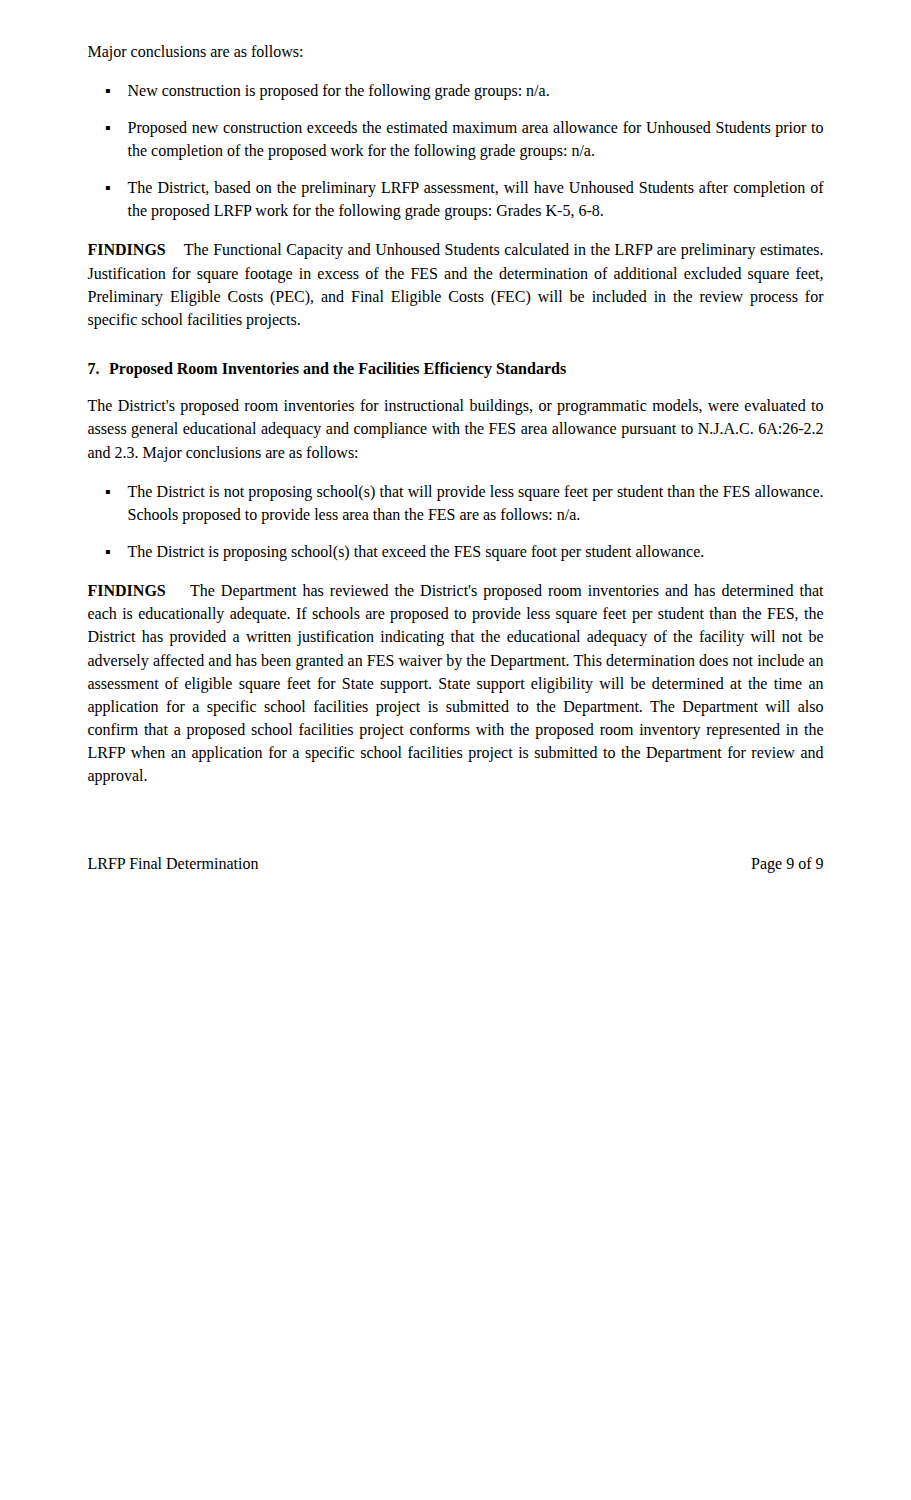Major conclusions are as follows:
New construction is proposed for the following grade groups: n/a.
Proposed new construction exceeds the estimated maximum area allowance for Unhoused Students prior to the completion of the proposed work for the following grade groups: n/a.
The District, based on the preliminary LRFP assessment, will have Unhoused Students after completion of the proposed LRFP work for the following grade groups: Grades K-5, 6-8.
FINDINGS The Functional Capacity and Unhoused Students calculated in the LRFP are preliminary estimates. Justification for square footage in excess of the FES and the determination of additional excluded square feet, Preliminary Eligible Costs (PEC), and Final Eligible Costs (FEC) will be included in the review process for specific school facilities projects.
7. Proposed Room Inventories and the Facilities Efficiency Standards
The District's proposed room inventories for instructional buildings, or programmatic models, were evaluated to assess general educational adequacy and compliance with the FES area allowance pursuant to N.J.A.C. 6A:26-2.2 and 2.3. Major conclusions are as follows:
The District is not proposing school(s) that will provide less square feet per student than the FES allowance. Schools proposed to provide less area than the FES are as follows: n/a.
The District is proposing school(s) that exceed the FES square foot per student allowance.
FINDINGS The Department has reviewed the District's proposed room inventories and has determined that each is educationally adequate. If schools are proposed to provide less square feet per student than the FES, the District has provided a written justification indicating that the educational adequacy of the facility will not be adversely affected and has been granted an FES waiver by the Department. This determination does not include an assessment of eligible square feet for State support. State support eligibility will be determined at the time an application for a specific school facilities project is submitted to the Department. The Department will also confirm that a proposed school facilities project conforms with the proposed room inventory represented in the LRFP when an application for a specific school facilities project is submitted to the Department for review and approval.
LRFP Final Determination
Page 9 of 9